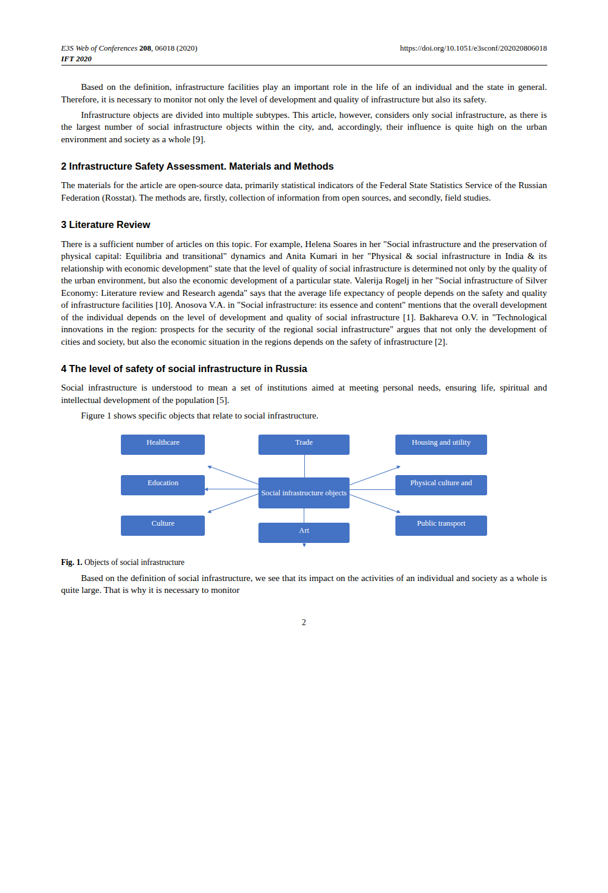E3S Web of Conferences 208, 06018 (2020)
IFT 2020
https://doi.org/10.1051/e3sconf/202020806018
Based on the definition, infrastructure facilities play an important role in the life of an individual and the state in general. Therefore, it is necessary to monitor not only the level of development and quality of infrastructure but also its safety.
Infrastructure objects are divided into multiple subtypes. This article, however, considers only social infrastructure, as there is the largest number of social infrastructure objects within the city, and, accordingly, their influence is quite high on the urban environment and society as a whole [9].
2 Infrastructure Safety Assessment. Materials and Methods
The materials for the article are open-source data, primarily statistical indicators of the Federal State Statistics Service of the Russian Federation (Rosstat). The methods are, firstly, collection of information from open sources, and secondly, field studies.
3 Literature Review
There is a sufficient number of articles on this topic. For example, Helena Soares in her "Social infrastructure and the preservation of physical capital: Equilibria and transitional" dynamics and Anita Kumari in her "Physical & social infrastructure in India & its relationship with economic development" state that the level of quality of social infrastructure is determined not only by the quality of the urban environment, but also the economic development of a particular state. Valerija Rogelj in her "Social infrastructure of Silver Economy: Literature review and Research agenda" says that the average life expectancy of people depends on the safety and quality of infrastructure facilities [10]. Anosova V.A. in "Social infrastructure: its essence and content" mentions that the overall development of the individual depends on the level of development and quality of social infrastructure [1]. Bakhareva O.V. in "Technological innovations in the region: prospects for the security of the regional social infrastructure" argues that not only the development of cities and society, but also the economic situation in the regions depends on the safety of infrastructure [2].
4 The level of safety of social infrastructure in Russia
Social infrastructure is understood to mean a set of institutions aimed at meeting personal needs, ensuring life, spiritual and intellectual development of the population [5].
Figure 1 shows specific objects that relate to social infrastructure.
Healthcare
Education
Culture
Trade
Social infrastructure objects
Art
Housing and utility
Physical culture and
Public transport
Fig. 1. Objects of social infrastructure
Based on the definition of social infrastructure, we see that its impact on the activities of an individual and society as a whole is quite large. That is why it is necessary to monitor
2